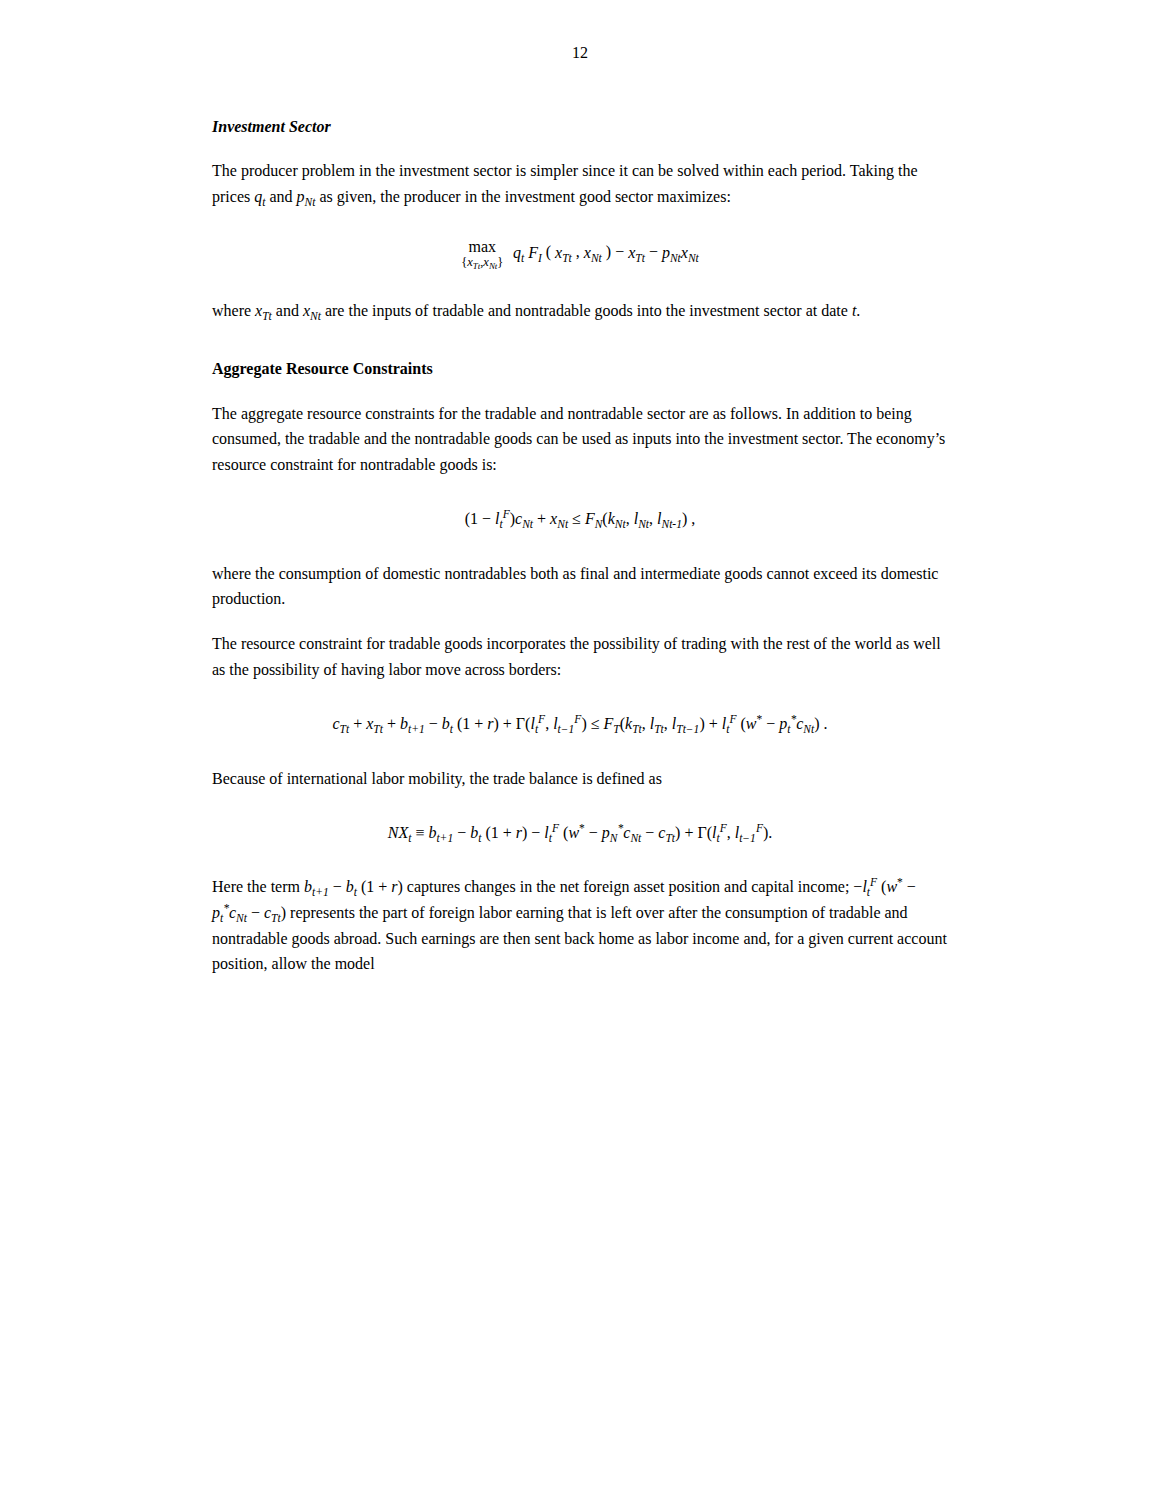12
Investment Sector
The producer problem in the investment sector is simpler since it can be solved within each period. Taking the prices qt and pNt as given, the producer in the investment good sector maximizes:
max {xTt,xNt} qt FI ( xTt , xNt ) − xTt − pNtxNt
where xTt and xNt are the inputs of tradable and nontradable goods into the investment sector at date t.
Aggregate Resource Constraints
The aggregate resource constraints for the tradable and nontradable sector are as follows. In addition to being consumed, the tradable and the nontradable goods can be used as inputs into the investment sector. The economy’s resource constraint for nontradable goods is:
(1 − ltF)cNt + xNt ≤ FN(kNt, lNt, lNt-1) ,
where the consumption of domestic nontradables both as final and intermediate goods cannot exceed its domestic production.
The resource constraint for tradable goods incorporates the possibility of trading with the rest of the world as well as the possibility of having labor move across borders:
cTt + xTt + bt+1 − bt (1 + r) + Γ(ltF, lt−1F) ≤ FT(kTt, lTt, lTt−1) + ltF (w* − pt*cNt) .
Because of international labor mobility, the trade balance is defined as
NXt ≡ bt+1 − bt (1 + r) − ltF (w* − pN*cNt − cTt) + Γ(ltF, lt−1F).
Here the term bt+1 − bt (1 + r) captures changes in the net foreign asset position and capital income; −ltF (w* − pt*cNt − cTt) represents the part of foreign labor earning that is left over after the consumption of tradable and nontradable goods abroad. Such earnings are then sent back home as labor income and, for a given current account position, allow the model